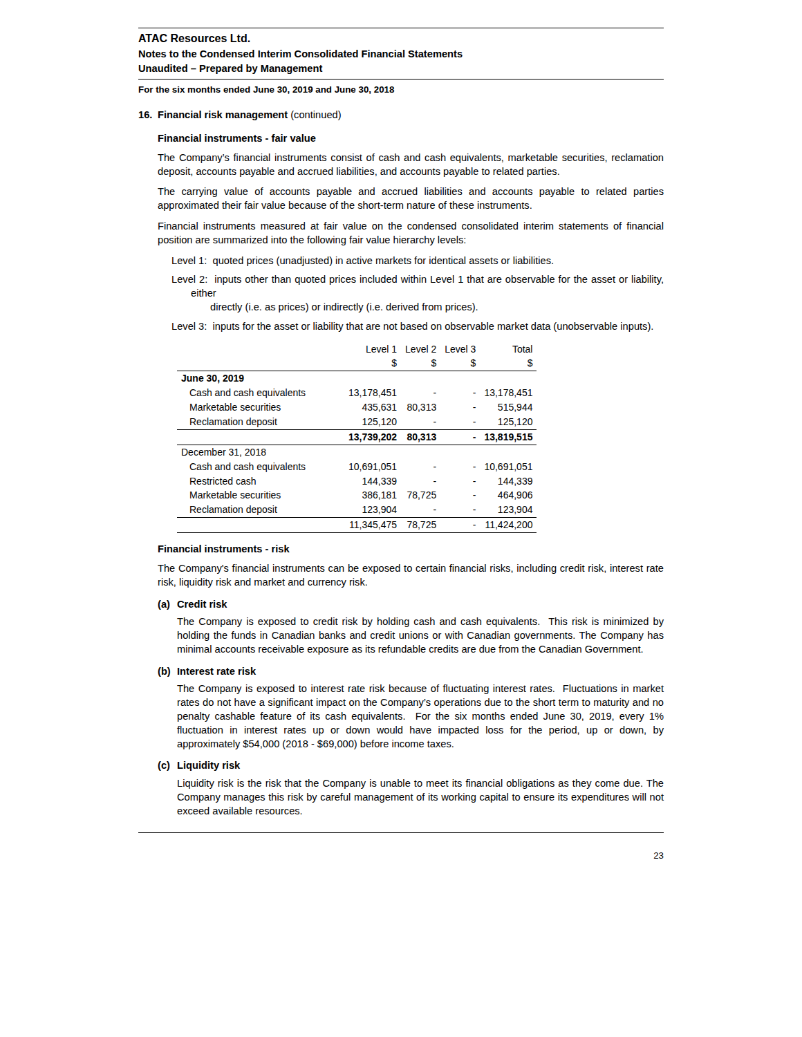ATAC Resources Ltd.
Notes to the Condensed Interim Consolidated Financial Statements
Unaudited – Prepared by Management
For the six months ended June 30, 2019 and June 30, 2018
16. Financial risk management (continued)
Financial instruments - fair value
The Company’s financial instruments consist of cash and cash equivalents, marketable securities, reclamation deposit, accounts payable and accrued liabilities, and accounts payable to related parties.
The carrying value of accounts payable and accrued liabilities and accounts payable to related parties approximated their fair value because of the short-term nature of these instruments.
Financial instruments measured at fair value on the condensed consolidated interim statements of financial position are summarized into the following fair value hierarchy levels:
Level 1: quoted prices (unadjusted) in active markets for identical assets or liabilities.
Level 2: inputs other than quoted prices included within Level 1 that are observable for the asset or liability, either directly (i.e. as prices) or indirectly (i.e. derived from prices).
Level 3: inputs for the asset or liability that are not based on observable market data (unobservable inputs).
| | Level 1 | Level 2 | Level 3 | Total |
| --- | --- | --- | --- | --- |
| | $ | $ | $ | $ |
| June 30, 2019 |
| Cash and cash equivalents | 13,178,451 | - | - | 13,178,451 |
| Marketable securities | 435,631 | 80,313 | - | 515,944 |
| Reclamation deposit | 125,120 | - | - | 125,120 |
| | 13,739,202 | 80,313 | - | 13,819,515 |
| December 31, 2018 |
| Cash and cash equivalents | 10,691,051 | - | - | 10,691,051 |
| Restricted cash | 144,339 | - | - | 144,339 |
| Marketable securities | 386,181 | 78,725 | - | 464,906 |
| Reclamation deposit | 123,904 | - | - | 123,904 |
| | 11,345,475 | 78,725 | - | 11,424,200 |
Financial instruments - risk
The Company's financial instruments can be exposed to certain financial risks, including credit risk, interest rate risk, liquidity risk and market and currency risk.
(a) Credit risk
The Company is exposed to credit risk by holding cash and cash equivalents. This risk is minimized by holding the funds in Canadian banks and credit unions or with Canadian governments. The Company has minimal accounts receivable exposure as its refundable credits are due from the Canadian Government.
(b) Interest rate risk
The Company is exposed to interest rate risk because of fluctuating interest rates. Fluctuations in market rates do not have a significant impact on the Company’s operations due to the short term to maturity and no penalty cashable feature of its cash equivalents. For the six months ended June 30, 2019, every 1% fluctuation in interest rates up or down would have impacted loss for the period, up or down, by approximately $54,000 (2018 - $69,000) before income taxes.
(c) Liquidity risk
Liquidity risk is the risk that the Company is unable to meet its financial obligations as they come due. The Company manages this risk by careful management of its working capital to ensure its expenditures will not exceed available resources.
23